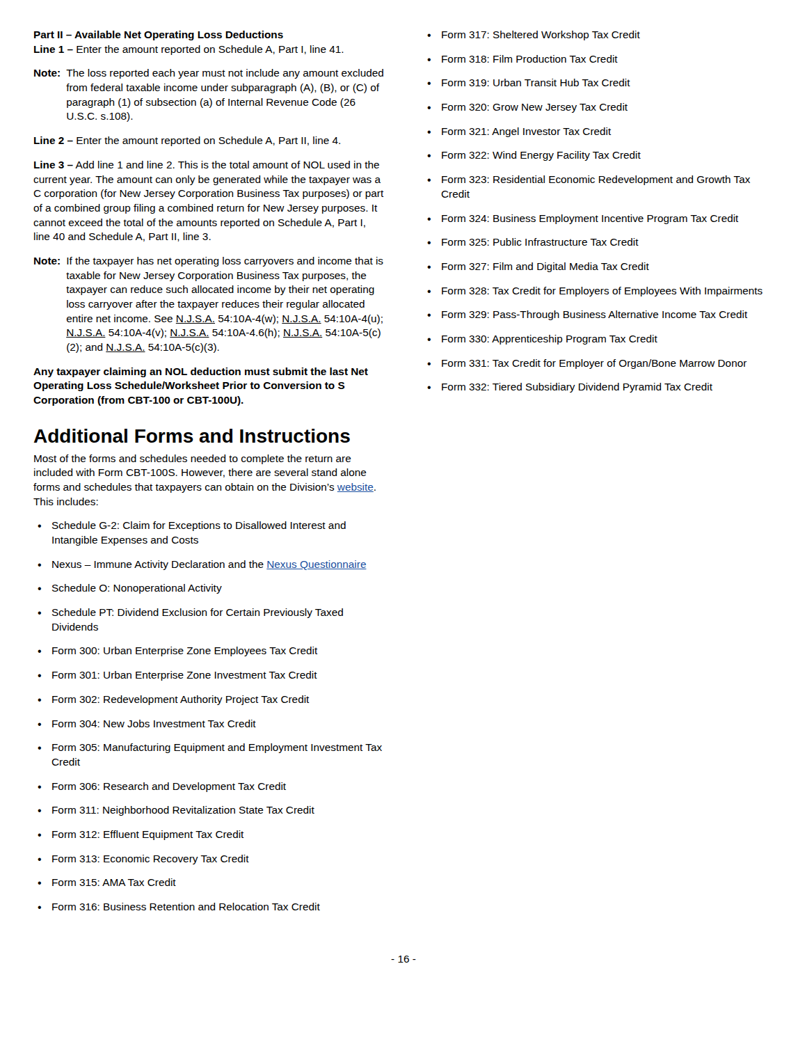Part II – Available Net Operating Loss Deductions
Line 1 – Enter the amount reported on Schedule A, Part I, line 41.
Note:
The loss reported each year must not include any amount excluded from federal taxable income under subparagraph (A), (B), or (C) of paragraph (1) of subsection (a) of Internal Revenue Code (26 U.S.C. s.108).
Line 2 – Enter the amount reported on Schedule A, Part II, line 4.
Line 3 – Add line 1 and line 2. This is the total amount of NOL used in the current year. The amount can only be generated while the taxpayer was a C corporation (for New Jersey Corporation Business Tax purposes) or part of a combined group filing a combined return for New Jersey purposes. It cannot exceed the total of the amounts reported on Schedule A, Part I, line 40 and Schedule A, Part II, line 3.
Note:
If the taxpayer has net operating loss carryovers and income that is taxable for New Jersey Corporation Business Tax purposes, the taxpayer can reduce such allocated income by their net operating loss carryover after the taxpayer reduces their regular allocated entire net income. See N.J.S.A. 54:10A-4(w); N.J.S.A. 54:10A-4(u); N.J.S.A. 54:10A-4(v); N.J.S.A. 54:10A-4.6(h); N.J.S.A. 54:10A-5(c)(2); and N.J.S.A. 54:10A-5(c)(3).
Any taxpayer claiming an NOL deduction must submit the last Net Operating Loss Schedule/Worksheet Prior to Conversion to S Corporation (from CBT-100 or CBT-100U).
Additional Forms and Instructions
Most of the forms and schedules needed to complete the return are included with Form CBT-100S. However, there are several stand alone forms and schedules that taxpayers can obtain on the Division’s website. This includes:
Schedule G-2: Claim for Exceptions to Disallowed Interest and Intangible Expenses and Costs
Nexus – Immune Activity Declaration and the Nexus Questionnaire
Schedule O: Nonoperational Activity
Schedule PT: Dividend Exclusion for Certain Previously Taxed Dividends
Form 300: Urban Enterprise Zone Employees Tax Credit
Form 301: Urban Enterprise Zone Investment Tax Credit
Form 302: Redevelopment Authority Project Tax Credit
Form 304: New Jobs Investment Tax Credit
Form 305: Manufacturing Equipment and Employment Investment Tax Credit
Form 306: Research and Development Tax Credit
Form 311: Neighborhood Revitalization State Tax Credit
Form 312: Effluent Equipment Tax Credit
Form 313: Economic Recovery Tax Credit
Form 315: AMA Tax Credit
Form 316: Business Retention and Relocation Tax Credit
Form 317: Sheltered Workshop Tax Credit
Form 318: Film Production Tax Credit
Form 319: Urban Transit Hub Tax Credit
Form 320: Grow New Jersey Tax Credit
Form 321: Angel Investor Tax Credit
Form 322: Wind Energy Facility Tax Credit
Form 323: Residential Economic Redevelopment and Growth Tax Credit
Form 324: Business Employment Incentive Program Tax Credit
Form 325: Public Infrastructure Tax Credit
Form 327: Film and Digital Media Tax Credit
Form 328: Tax Credit for Employers of Employees With Impairments
Form 329: Pass-Through Business Alternative Income Tax Credit
Form 330: Apprenticeship Program Tax Credit
Form 331: Tax Credit for Employer of Organ/Bone Marrow Donor
Form 332: Tiered Subsidiary Dividend Pyramid Tax Credit
- 16 -